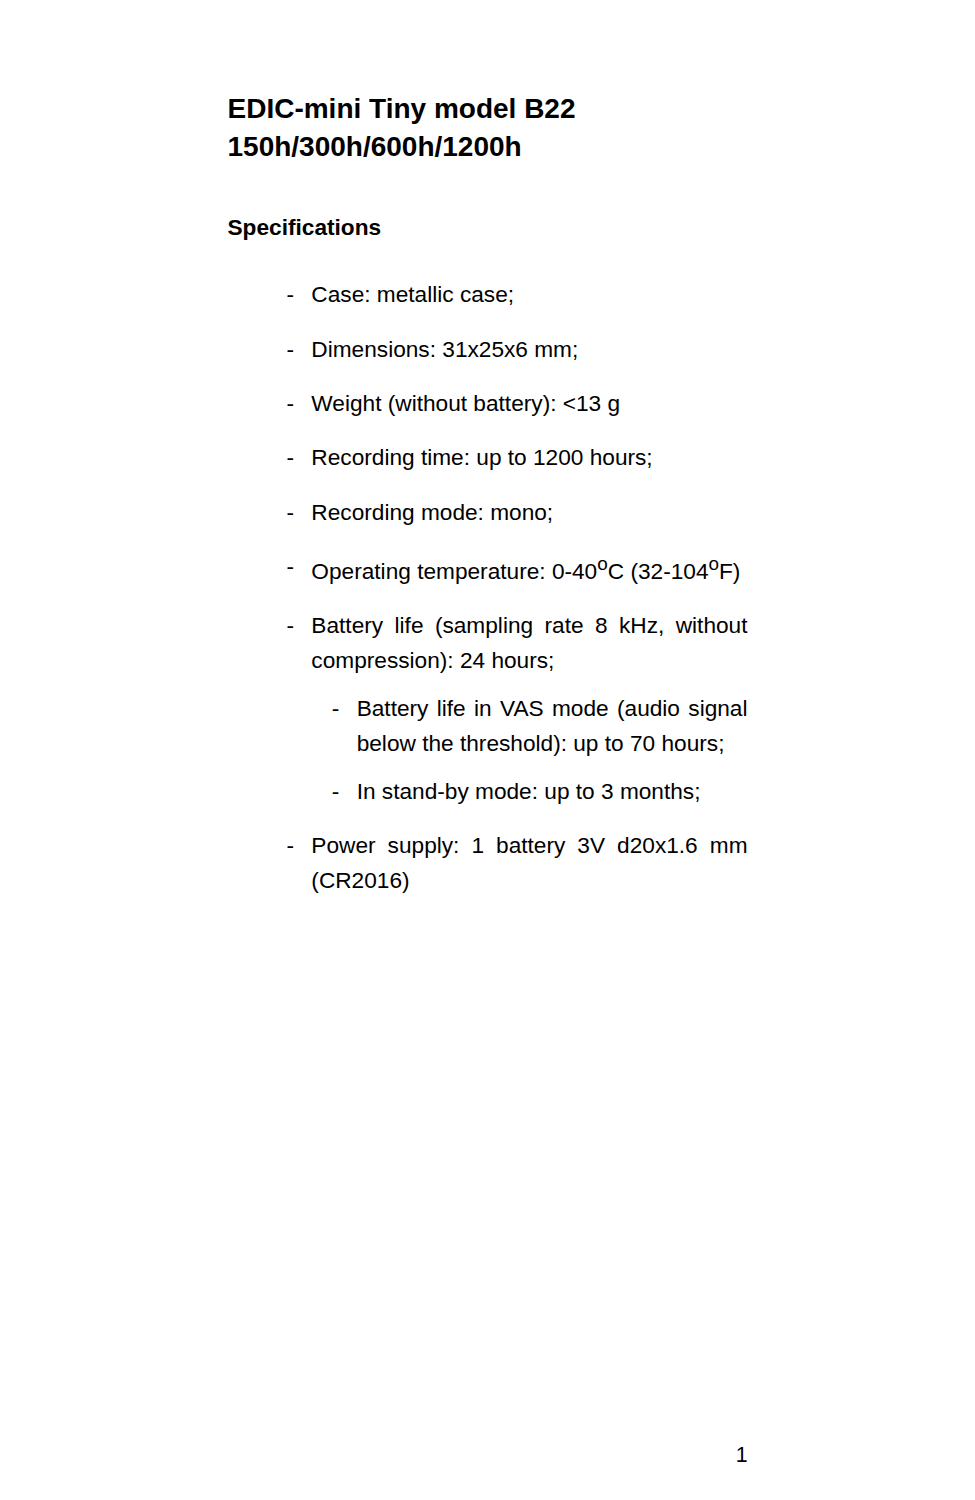EDIC-mini Tiny model B22
150h/300h/600h/1200h
Specifications
Case: metallic case;
Dimensions: 31x25x6 mm;
Weight (without battery): <13 g
Recording time: up to 1200 hours;
Recording mode: mono;
Operating temperature: 0-40oC (32-104oF)
Battery life (sampling rate 8 kHz, without compression): 24 hours;
Battery life in VAS mode (audio signal below the threshold): up to 70 hours;
In stand-by mode: up to 3 months;
Power supply: 1 battery 3V d20x1.6 mm (CR2016)
1